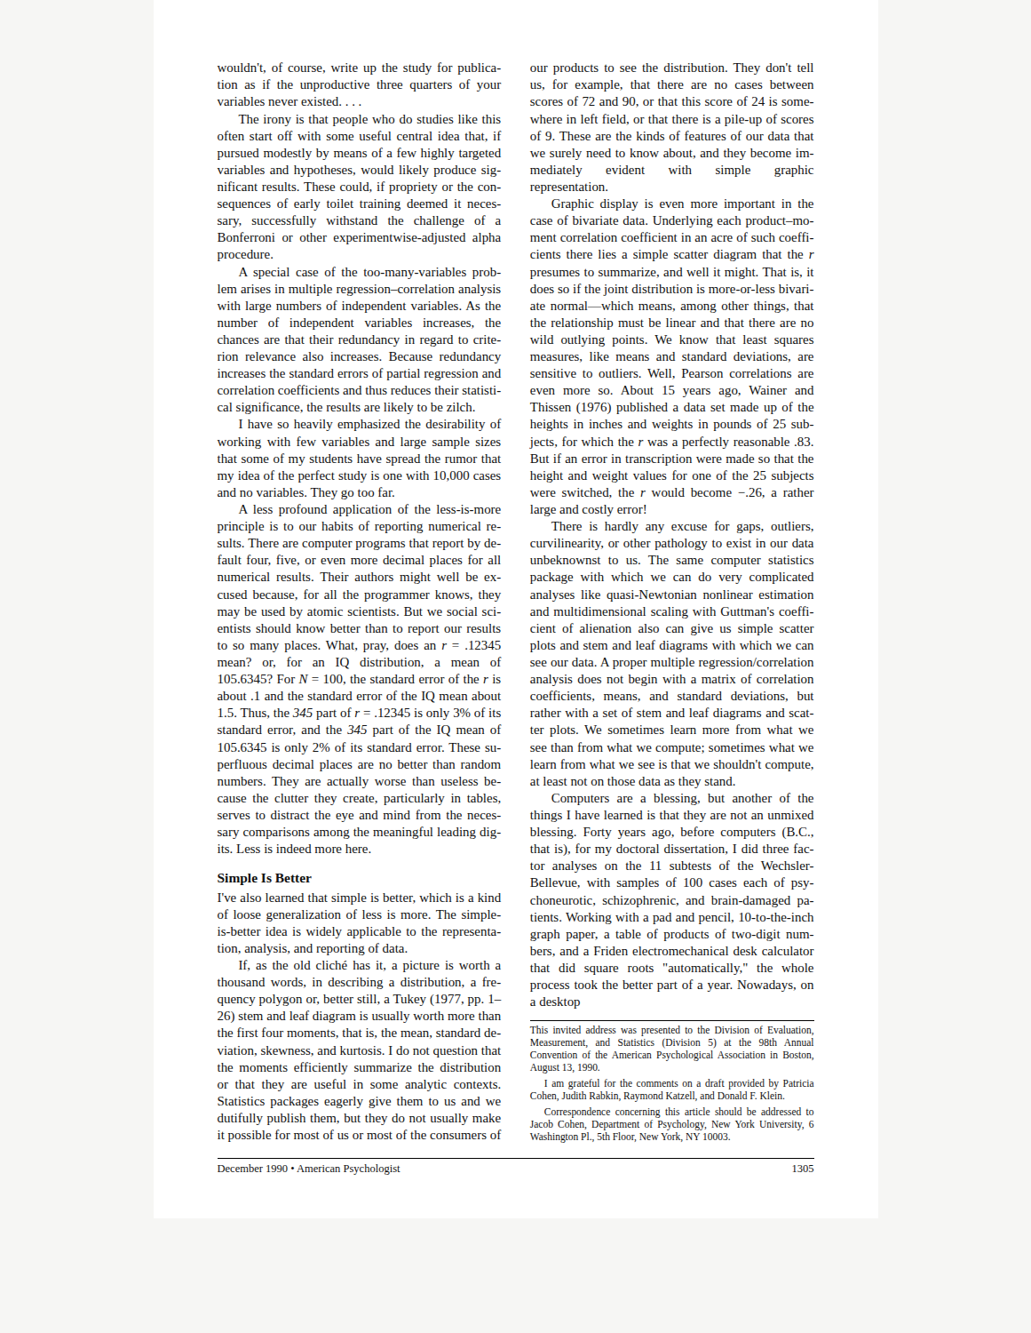wouldn't, of course, write up the study for publication as if the unproductive three quarters of your variables never existed. . . .
The irony is that people who do studies like this often start off with some useful central idea that, if pursued modestly by means of a few highly targeted variables and hypotheses, would likely produce significant results. These could, if propriety or the consequences of early toilet training deemed it necessary, successfully withstand the challenge of a Bonferroni or other experimentwise-adjusted alpha procedure.
A special case of the too-many-variables problem arises in multiple regression–correlation analysis with large numbers of independent variables. As the number of independent variables increases, the chances are that their redundancy in regard to criterion relevance also increases. Because redundancy increases the standard errors of partial regression and correlation coefficients and thus reduces their statistical significance, the results are likely to be zilch.
I have so heavily emphasized the desirability of working with few variables and large sample sizes that some of my students have spread the rumor that my idea of the perfect study is one with 10,000 cases and no variables. They go too far.
A less profound application of the less-is-more principle is to our habits of reporting numerical results. There are computer programs that report by default four, five, or even more decimal places for all numerical results. Their authors might well be excused because, for all the programmer knows, they may be used by atomic scientists. But we social scientists should know better than to report our results to so many places. What, pray, does an r = .12345 mean? or, for an IQ distribution, a mean of 105.6345? For N = 100, the standard error of the r is about .1 and the standard error of the IQ mean about 1.5. Thus, the 345 part of r = .12345 is only 3% of its standard error, and the 345 part of the IQ mean of 105.6345 is only 2% of its standard error. These superfluous decimal places are no better than random numbers. They are actually worse than useless because the clutter they create, particularly in tables, serves to distract the eye and mind from the necessary comparisons among the meaningful leading digits. Less is indeed more here.
Simple Is Better
I've also learned that simple is better, which is a kind of loose generalization of less is more. The simple-is-better idea is widely applicable to the representation, analysis, and reporting of data.
If, as the old cliché has it, a picture is worth a thousand words, in describing a distribution, a frequency polygon or, better still, a Tukey (1977, pp. 1–26) stem and leaf diagram is usually worth more than the first four moments, that is, the mean, standard deviation, skewness, and kurtosis. I do not question that the moments efficiently summarize the distribution or that they are useful in some analytic contexts. Statistics packages eagerly give them to us and we dutifully publish them, but they do not usually make it possible for most of us or most of the consumers of our products to see the distribution. They don't tell us, for example, that there are no cases between scores of 72 and 90, or that this score of 24 is somewhere in left field, or that there is a pile-up of scores of 9. These are the kinds of features of our data that we surely need to know about, and they become immediately evident with simple graphic representation.
Graphic display is even more important in the case of bivariate data. Underlying each product–moment correlation coefficient in an acre of such coefficients there lies a simple scatter diagram that the r presumes to summarize, and well it might. That is, it does so if the joint distribution is more-or-less bivariate normal—which means, among other things, that the relationship must be linear and that there are no wild outlying points. We know that least squares measures, like means and standard deviations, are sensitive to outliers. Well, Pearson correlations are even more so. About 15 years ago, Wainer and Thissen (1976) published a data set made up of the heights in inches and weights in pounds of 25 subjects, for which the r was a perfectly reasonable .83. But if an error in transcription were made so that the height and weight values for one of the 25 subjects were switched, the r would become −.26, a rather large and costly error!
There is hardly any excuse for gaps, outliers, curvilinearity, or other pathology to exist in our data unbeknownst to us. The same computer statistics package with which we can do very complicated analyses like quasi-Newtonian nonlinear estimation and multidimensional scaling with Guttman's coefficient of alienation also can give us simple scatter plots and stem and leaf diagrams with which we can see our data. A proper multiple regression/correlation analysis does not begin with a matrix of correlation coefficients, means, and standard deviations, but rather with a set of stem and leaf diagrams and scatter plots. We sometimes learn more from what we see than from what we compute; sometimes what we learn from what we see is that we shouldn't compute, at least not on those data as they stand.
Computers are a blessing, but another of the things I have learned is that they are not an unmixed blessing. Forty years ago, before computers (B.C., that is), for my doctoral dissertation, I did three factor analyses on the 11 subtests of the Wechsler-Bellevue, with samples of 100 cases each of psychoneurotic, schizophrenic, and brain-damaged patients. Working with a pad and pencil, 10-to-the-inch graph paper, a table of products of two-digit numbers, and a Friden electromechanical desk calculator that did square roots "automatically," the whole process took the better part of a year. Nowadays, on a desktop
This invited address was presented to the Division of Evaluation, Measurement, and Statistics (Division 5) at the 98th Annual Convention of the American Psychological Association in Boston, August 13, 1990.
I am grateful for the comments on a draft provided by Patricia Cohen, Judith Rabkin, Raymond Katzell, and Donald F. Klein.
Correspondence concerning this article should be addressed to Jacob Cohen, Department of Psychology, New York University, 6 Washington Pl., 5th Floor, New York, NY 10003.
December 1990 • American Psychologist 1305